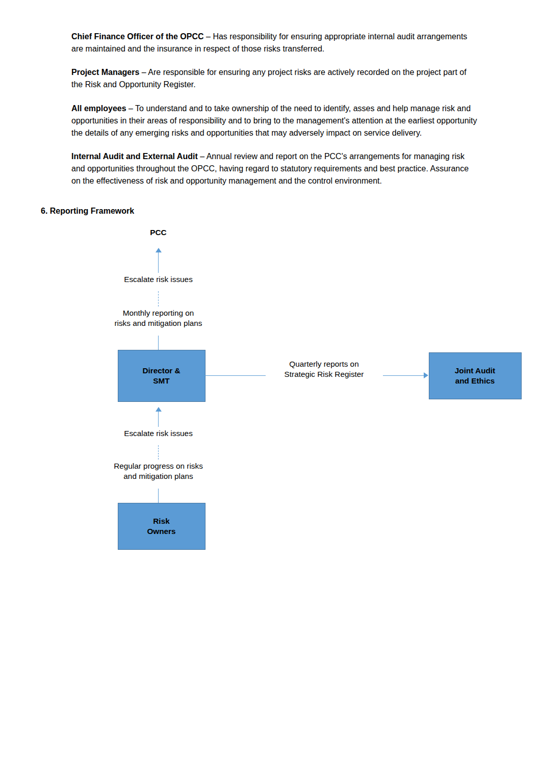Chief Finance Officer of the OPCC – Has responsibility for ensuring appropriate internal audit arrangements are maintained and the insurance in respect of those risks transferred.
Project Managers – Are responsible for ensuring any project risks are actively recorded on the project part of the Risk and Opportunity Register.
All employees – To understand and to take ownership of the need to identify, asses and help manage risk and opportunities in their areas of responsibility and to bring to the management's attention at the earliest opportunity the details of any emerging risks and opportunities that may adversely impact on service delivery.
Internal Audit and External Audit – Annual review and report on the PCC's arrangements for managing risk and opportunities throughout the OPCC, having regard to statutory requirements and best practice. Assurance on the effectiveness of risk and opportunity management and the control environment.
6. Reporting Framework
PCC
Escalate risk issues
Monthly reporting on
risks and mitigation plans
Director &
SMT
Quarterly reports on
Strategic Risk Register
Joint Audit
and Ethics
Escalate risk issues
Regular progress on risks
and mitigation plans
Risk
Owners